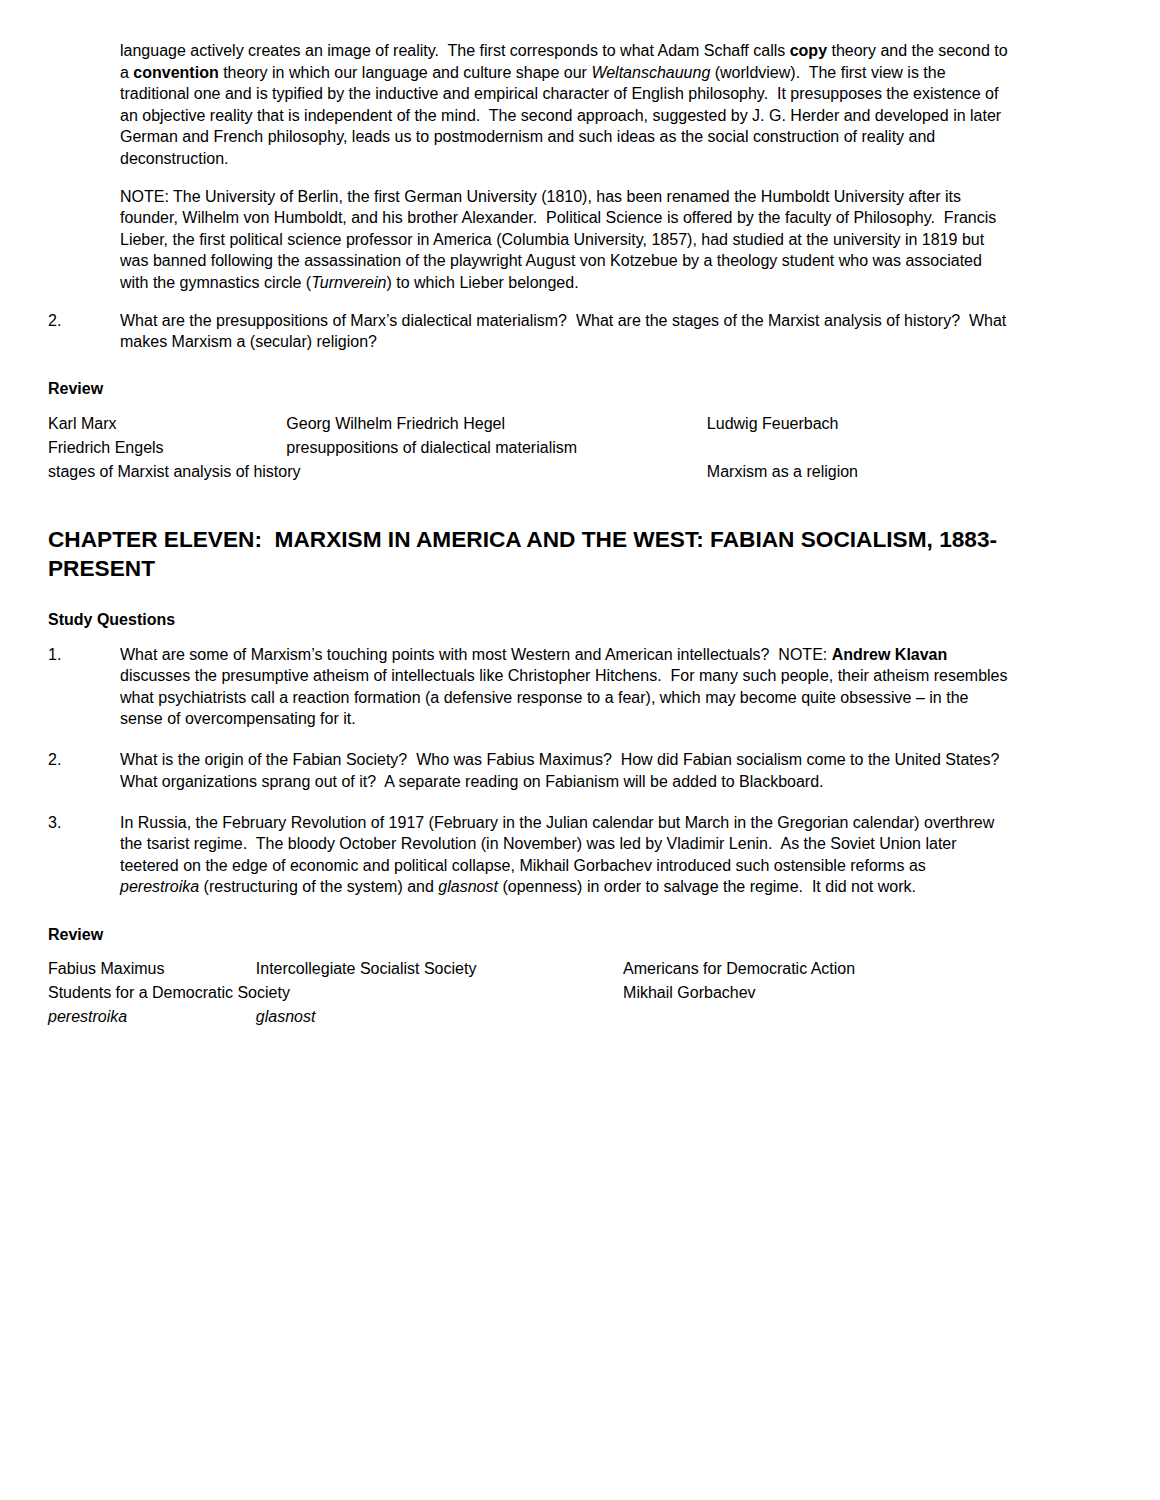language actively creates an image of reality. The first corresponds to what Adam Schaff calls copy theory and the second to a convention theory in which our language and culture shape our Weltanschauung (worldview). The first view is the traditional one and is typified by the inductive and empirical character of English philosophy. It presupposes the existence of an objective reality that is independent of the mind. The second approach, suggested by J. G. Herder and developed in later German and French philosophy, leads us to postmodernism and such ideas as the social construction of reality and deconstruction.
NOTE: The University of Berlin, the first German University (1810), has been renamed the Humboldt University after its founder, Wilhelm von Humboldt, and his brother Alexander. Political Science is offered by the faculty of Philosophy. Francis Lieber, the first political science professor in America (Columbia University, 1857), had studied at the university in 1819 but was banned following the assassination of the playwright August von Kotzebue by a theology student who was associated with the gymnastics circle (Turnverein) to which Lieber belonged.
2.
What are the presuppositions of Marx’s dialectical materialism? What are the stages of the Marxist analysis of history? What makes Marxism a (secular) religion?
Review
| Karl Marx | Georg Wilhelm Friedrich Hegel | Ludwig Feuerbach |
| Friedrich Engels | presuppositions of dialectical materialism |
| stages of Marxist analysis of history | Marxism as a religion |
CHAPTER ELEVEN: MARXISM IN AMERICA AND THE WEST: FABIAN SOCIALISM, 1883-PRESENT
Study Questions
1.
What are some of Marxism’s touching points with most Western and American intellectuals? NOTE: Andrew Klavan discusses the presumptive atheism of intellectuals like Christopher Hitchens. For many such people, their atheism resembles what psychiatrists call a reaction formation (a defensive response to a fear), which may become quite obsessive – in the sense of overcompensating for it.
2.
What is the origin of the Fabian Society? Who was Fabius Maximus? How did Fabian socialism come to the United States? What organizations sprang out of it? A separate reading on Fabianism will be added to Blackboard.
3.
In Russia, the February Revolution of 1917 (February in the Julian calendar but March in the Gregorian calendar) overthrew the tsarist regime. The bloody October Revolution (in November) was led by Vladimir Lenin. As the Soviet Union later teetered on the edge of economic and political collapse, Mikhail Gorbachev introduced such ostensible reforms as perestroika (restructuring of the system) and glasnost (openness) in order to salvage the regime. It did not work.
Review
| Fabius Maximus | Intercollegiate Socialist Society | Americans for Democratic Action |
| Students for a Democratic Society | Mikhail Gorbachev |
| perestroika | glasnost | |